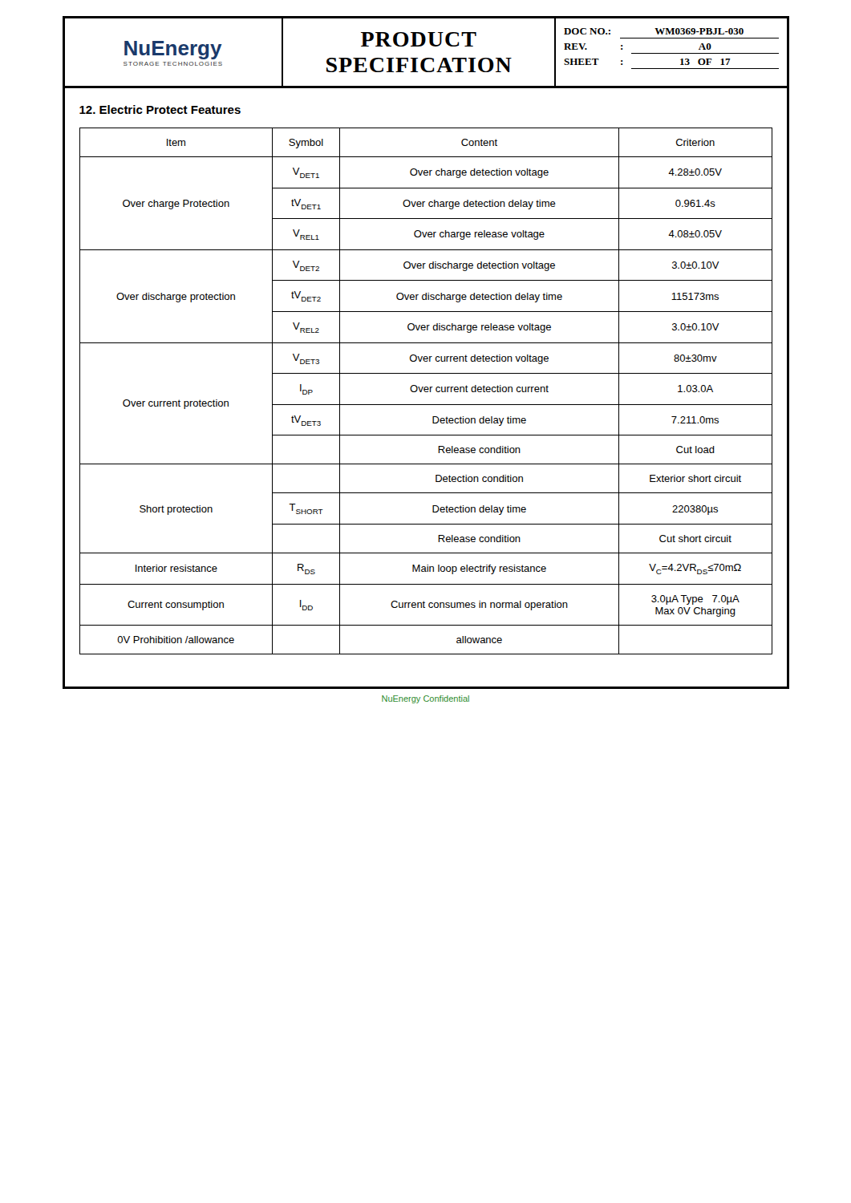NuEnergy
STORAGE TECHNOLOGIES
PRODUCT
SPECIFICATION
DOC NO.: WM0369-PBJL-030
REV. : A0
SHEET : 13 OF 17
12. Electric Protect Features
| Item | Symbol | Content | Criterion |
| --- | --- | --- | --- |
| Over charge Protection | V DET1 | Over charge detection voltage | 4.28±0.05V |
| tV DET1 | Over charge detection delay time | 0.961.4s |
| V REL1 | Over charge release voltage | 4.08±0.05V |
| Over discharge protection | V DET2 | Over discharge detection voltage | 3.0±0.10V |
| tV DET2 | Over discharge detection delay time | 115173ms |
| V REL2 | Over discharge release voltage | 3.0±0.10V |
| Over current protection | V DET3 | Over current detection voltage | 80±30mv |
| I DP | Over current detection current | 1.03.0A |
| tV DET3 | Detection delay time | 7.211.0ms |
| | Release condition | Cut load |
| Short protection | | Detection condition | Exterior short circuit |
| T SHORT | Detection delay time | 220380µs |
| | Release condition | Cut short circuit |
| Interior resistance | R DS | Main loop electrify resistance | V C =4.2VR DS ≤70mΩ |
| Current consumption | I DD | Current consumes in normal operation | 3.0µA Type 7.0µA Max 0V Charging |
| 0V Prohibition /allowance | | allowance | |
NuEnergy Confidential